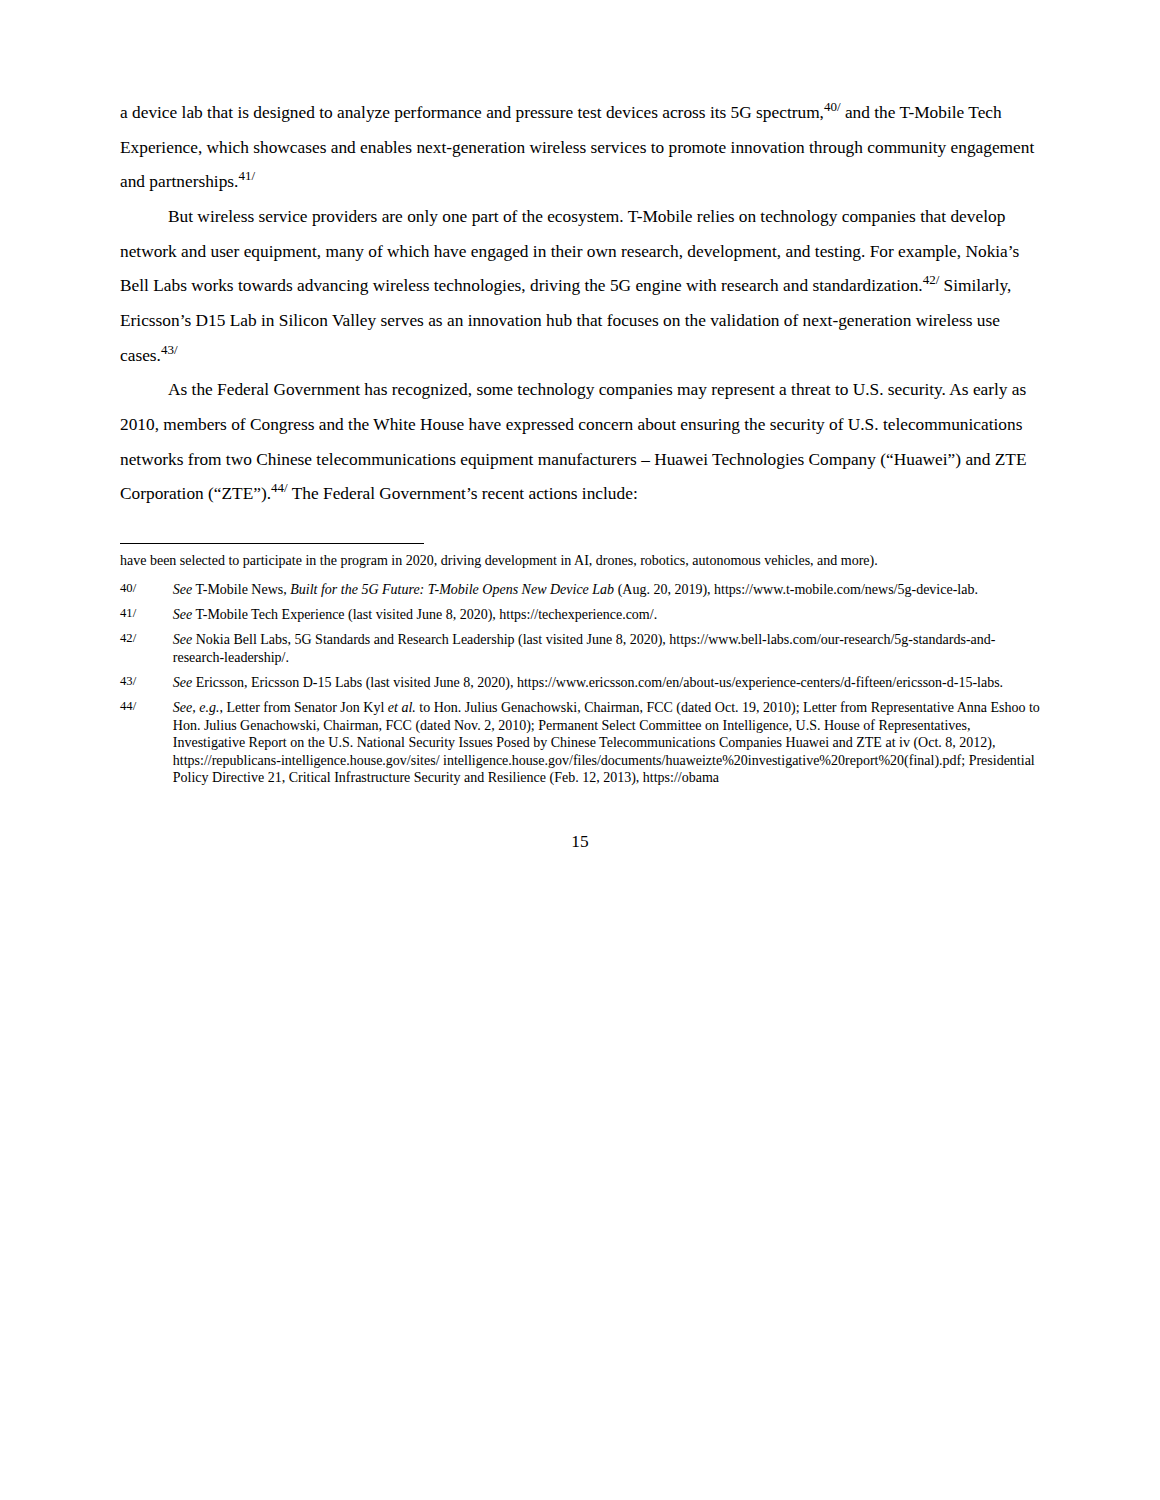a device lab that is designed to analyze performance and pressure test devices across its 5G spectrum,40/ and the T-Mobile Tech Experience, which showcases and enables next-generation wireless services to promote innovation through community engagement and partnerships.41/
But wireless service providers are only one part of the ecosystem. T-Mobile relies on technology companies that develop network and user equipment, many of which have engaged in their own research, development, and testing. For example, Nokia’s Bell Labs works towards advancing wireless technologies, driving the 5G engine with research and standardization.42/ Similarly, Ericsson’s D15 Lab in Silicon Valley serves as an innovation hub that focuses on the validation of next-generation wireless use cases.43/
As the Federal Government has recognized, some technology companies may represent a threat to U.S. security. As early as 2010, members of Congress and the White House have expressed concern about ensuring the security of U.S. telecommunications networks from two Chinese telecommunications equipment manufacturers – Huawei Technologies Company (“Huawei”) and ZTE Corporation (“ZTE”).44/ The Federal Government’s recent actions include:
have been selected to participate in the program in 2020, driving development in AI, drones, robotics, autonomous vehicles, and more).
40/
See T-Mobile News, Built for the 5G Future: T-Mobile Opens New Device Lab (Aug. 20, 2019), https://www.t-mobile.com/news/5g-device-lab.
41/
See T-Mobile Tech Experience (last visited June 8, 2020), https://techexperience.com/.
42/
See Nokia Bell Labs, 5G Standards and Research Leadership (last visited June 8, 2020), https://www.bell-labs.com/our-research/5g-standards-and-research-leadership/.
43/
See Ericsson, Ericsson D-15 Labs (last visited June 8, 2020), https://www.ericsson.com/en/about-us/experience-centers/d-fifteen/ericsson-d-15-labs.
44/
See, e.g., Letter from Senator Jon Kyl et al. to Hon. Julius Genachowski, Chairman, FCC (dated Oct. 19, 2010); Letter from Representative Anna Eshoo to Hon. Julius Genachowski, Chairman, FCC (dated Nov. 2, 2010); Permanent Select Committee on Intelligence, U.S. House of Representatives, Investigative Report on the U.S. National Security Issues Posed by Chinese Telecommunications Companies Huawei and ZTE at iv (Oct. 8, 2012), https://republicans-intelligence.house.gov/sites/ intelligence.house.gov/files/documents/huaweizte%20investigative%20report%20(final).pdf; Presidential Policy Directive 21, Critical Infrastructure Security and Resilience (Feb. 12, 2013), https://obama
15